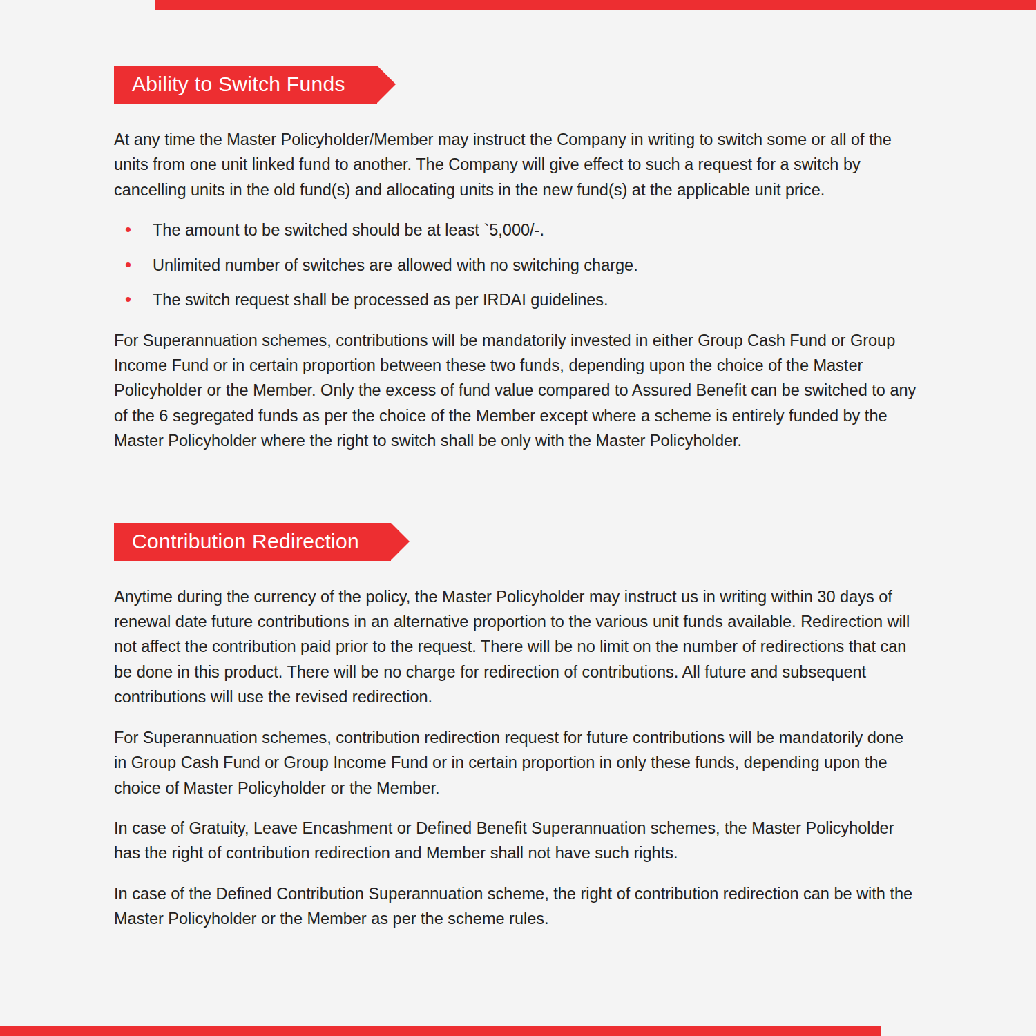Ability to Switch Funds
At any time the Master Policyholder/Member may instruct the Company in writing to switch some or all of the units from one unit linked fund to another. The Company will give effect to such a request for a switch by cancelling units in the old fund(s) and allocating units in the new fund(s) at the applicable unit price.
The amount to be switched should be at least `5,000/-.
Unlimited number of switches are allowed with no switching charge.
The switch request shall be processed as per IRDAI guidelines.
For Superannuation schemes, contributions will be mandatorily invested in either Group Cash Fund or Group Income Fund or in certain proportion between these two funds, depending upon the choice of the Master Policyholder or the Member. Only the excess of fund value compared to Assured Benefit can be switched to any of the 6 segregated funds as per the choice of the Member except where a scheme is entirely funded by the Master Policyholder where the right to switch shall be only with the Master Policyholder.
Contribution Redirection
Anytime during the currency of the policy, the Master Policyholder may instruct us in writing within 30 days of renewal date future contributions in an alternative proportion to the various unit funds available. Redirection will not affect the contribution paid prior to the request. There will be no limit on the number of redirections that can be done in this product. There will be no charge for redirection of contributions. All future and subsequent contributions will use the revised redirection.
For Superannuation schemes, contribution redirection request for future contributions will be mandatorily done in Group Cash Fund or Group Income Fund or in certain proportion in only these funds, depending upon the choice of Master Policyholder or the Member.
In case of Gratuity, Leave Encashment or Defined Benefit Superannuation schemes, the Master Policyholder has the right of contribution redirection and Member shall not have such rights.
In case of the Defined Contribution Superannuation scheme, the right of contribution redirection can be with the Master Policyholder or the Member as per the scheme rules.